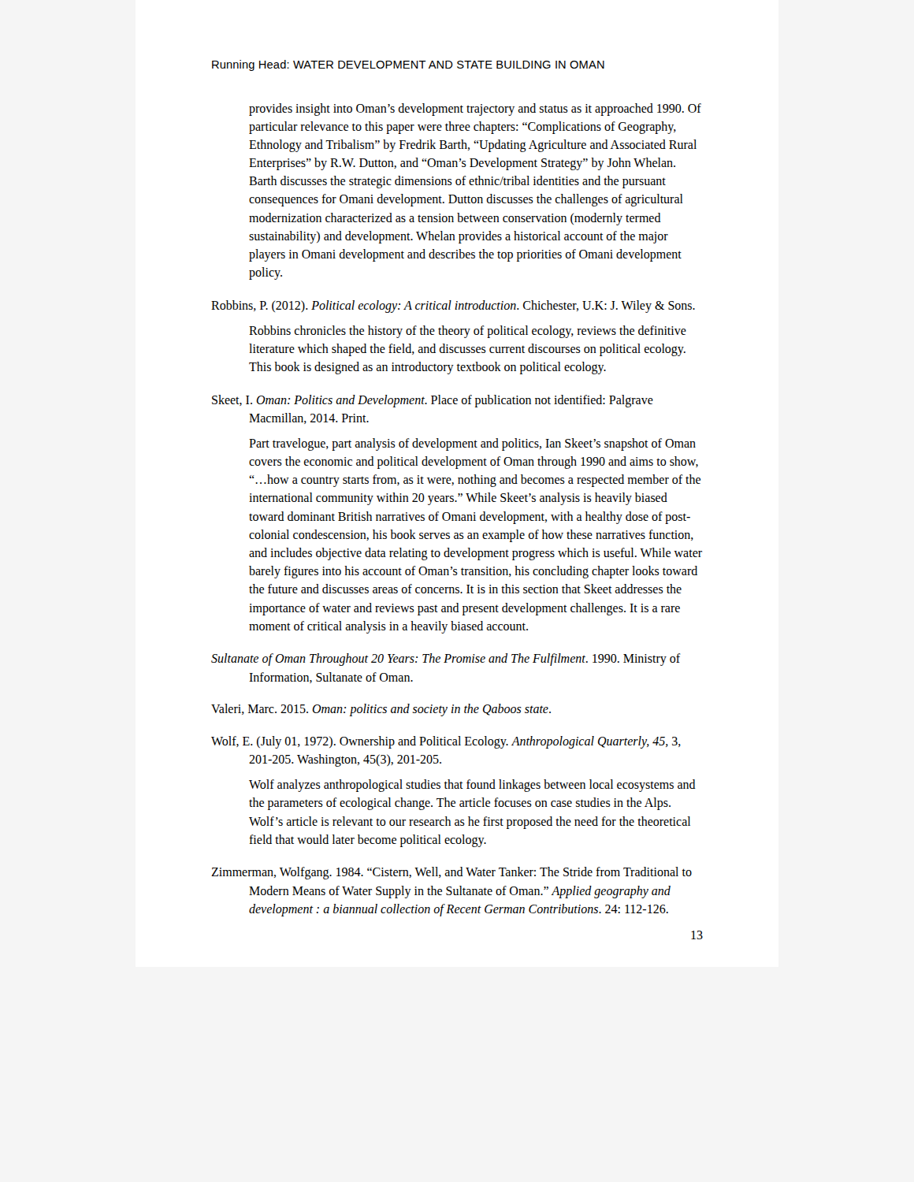Running Head: WATER DEVELOPMENT AND STATE BUILDING IN OMAN
provides insight into Oman’s development trajectory and status as it approached 1990. Of particular relevance to this paper were three chapters: “Complications of Geography, Ethnology and Tribalism” by Fredrik Barth, “Updating Agriculture and Associated Rural Enterprises” by R.W. Dutton, and “Oman’s Development Strategy” by John Whelan. Barth discusses the strategic dimensions of ethnic/tribal identities and the pursuant consequences for Omani development. Dutton discusses the challenges of agricultural modernization characterized as a tension between conservation (modernly termed sustainability) and development. Whelan provides a historical account of the major players in Omani development and describes the top priorities of Omani development policy.
Robbins, P. (2012). Political ecology: A critical introduction. Chichester, U.K: J. Wiley & Sons.
Robbins chronicles the history of the theory of political ecology, reviews the definitive literature which shaped the field, and discusses current discourses on political ecology. This book is designed as an introductory textbook on political ecology.
Skeet, I. Oman: Politics and Development. Place of publication not identified: Palgrave Macmillan, 2014. Print.
Part travelogue, part analysis of development and politics, Ian Skeet’s snapshot of Oman covers the economic and political development of Oman through 1990 and aims to show, “…how a country starts from, as it were, nothing and becomes a respected member of the international community within 20 years.” While Skeet’s analysis is heavily biased toward dominant British narratives of Omani development, with a healthy dose of post-colonial condescension, his book serves as an example of how these narratives function, and includes objective data relating to development progress which is useful. While water barely figures into his account of Oman’s transition, his concluding chapter looks toward the future and discusses areas of concerns. It is in this section that Skeet addresses the importance of water and reviews past and present development challenges. It is a rare moment of critical analysis in a heavily biased account.
Sultanate of Oman Throughout 20 Years: The Promise and The Fulfilment. 1990. Ministry of Information, Sultanate of Oman.
Valeri, Marc. 2015. Oman: politics and society in the Qaboos state.
Wolf, E. (July 01, 1972). Ownership and Political Ecology. Anthropological Quarterly, 45, 3, 201-205. Washington, 45(3), 201-205.
Wolf analyzes anthropological studies that found linkages between local ecosystems and the parameters of ecological change. The article focuses on case studies in the Alps. Wolf’s article is relevant to our research as he first proposed the need for the theoretical field that would later become political ecology.
Zimmerman, Wolfgang. 1984. “Cistern, Well, and Water Tanker: The Stride from Traditional to Modern Means of Water Supply in the Sultanate of Oman.” Applied geography and development : a biannual collection of Recent German Contributions. 24: 112-126.
13